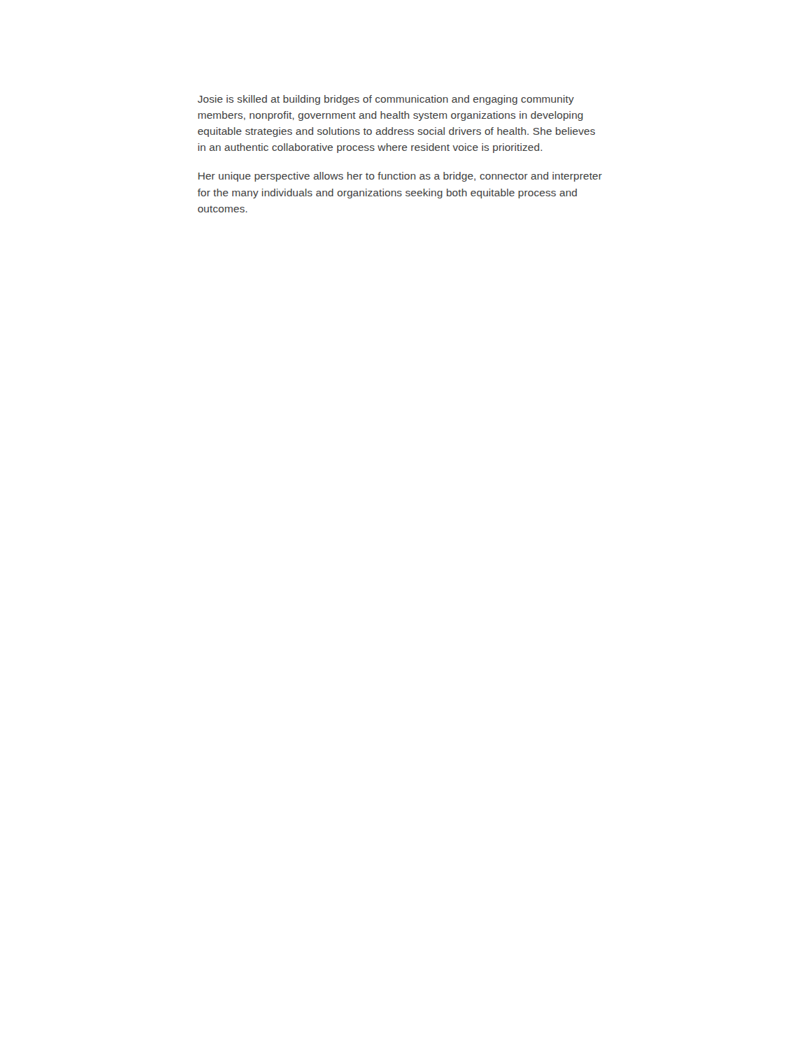Josie is skilled at building bridges of communication and engaging community members, nonprofit, government and health system organizations in developing equitable strategies and solutions to address social drivers of health. She believes in an authentic collaborative process where resident voice is prioritized.
Her unique perspective allows her to function as a bridge, connector and interpreter for the many individuals and organizations seeking both equitable process and outcomes.